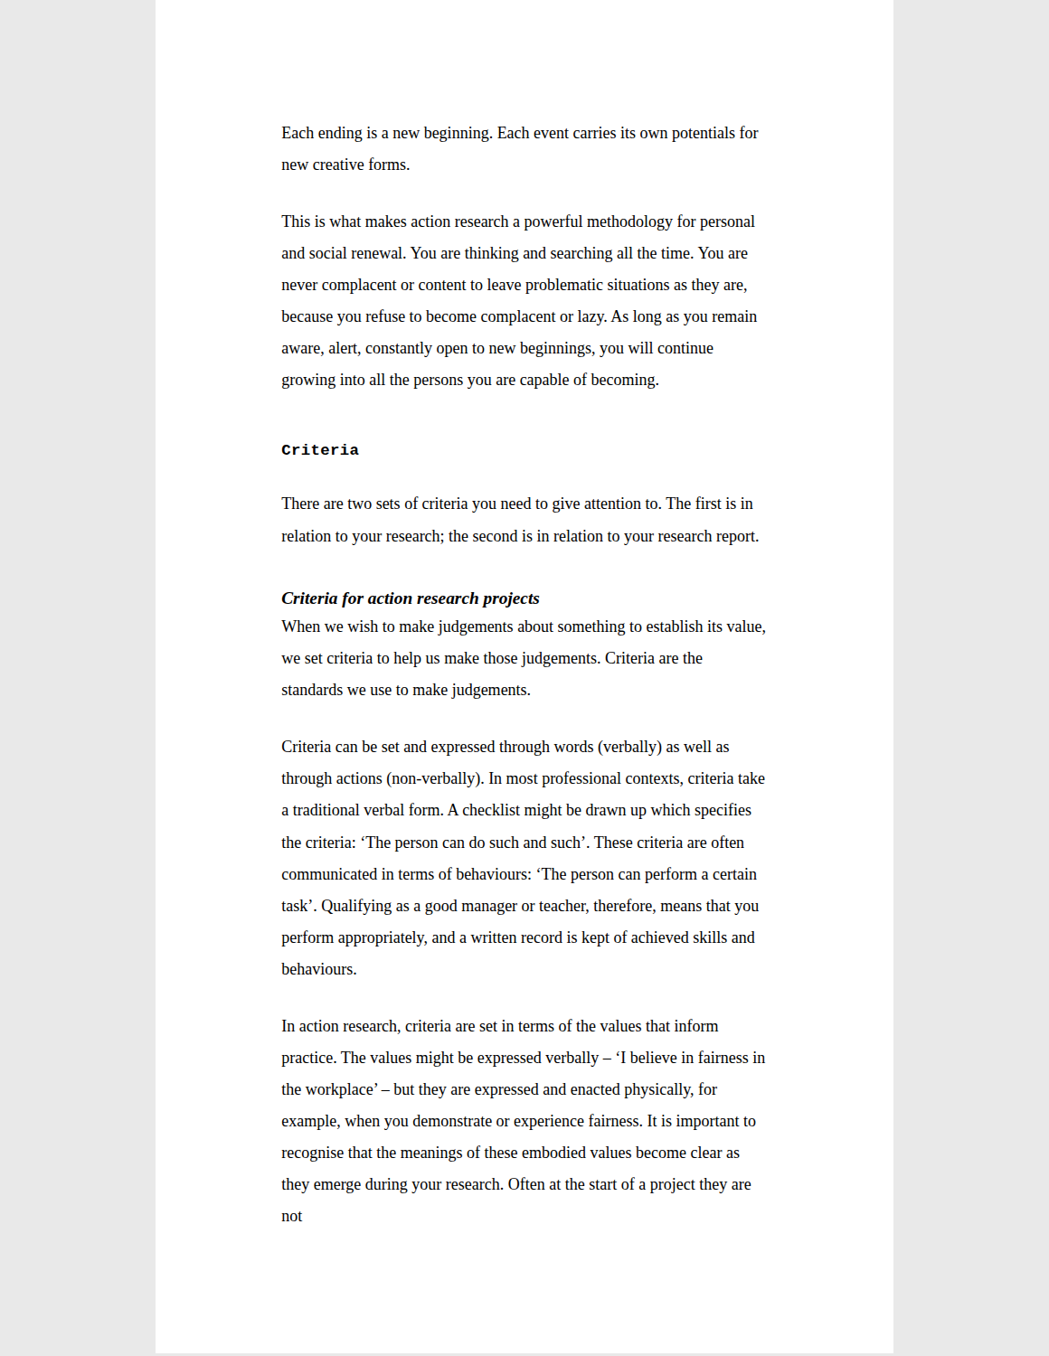Each ending is a new beginning. Each event carries its own potentials for new creative forms.
This is what makes action research a powerful methodology for personal and social renewal. You are thinking and searching all the time. You are never complacent or content to leave problematic situations as they are, because you refuse to become complacent or lazy. As long as you remain aware, alert, constantly open to new beginnings, you will continue growing into all the persons you are capable of becoming.
Criteria
There are two sets of criteria you need to give attention to. The first is in relation to your research; the second is in relation to your research report.
Criteria for action research projects
When we wish to make judgements about something to establish its value, we set criteria to help us make those judgements. Criteria are the standards we use to make judgements.
Criteria can be set and expressed through words (verbally) as well as through actions (non-verbally). In most professional contexts, criteria take a traditional verbal form. A checklist might be drawn up which specifies the criteria: ‘The person can do such and such’. These criteria are often communicated in terms of behaviours: ‘The person can perform a certain task’. Qualifying as a good manager or teacher, therefore, means that you perform appropriately, and a written record is kept of achieved skills and behaviours.
In action research, criteria are set in terms of the values that inform practice. The values might be expressed verbally – ‘I believe in fairness in the workplace’ – but they are expressed and enacted physically, for example, when you demonstrate or experience fairness. It is important to recognise that the meanings of these embodied values become clear as they emerge during your research. Often at the start of a project they are not